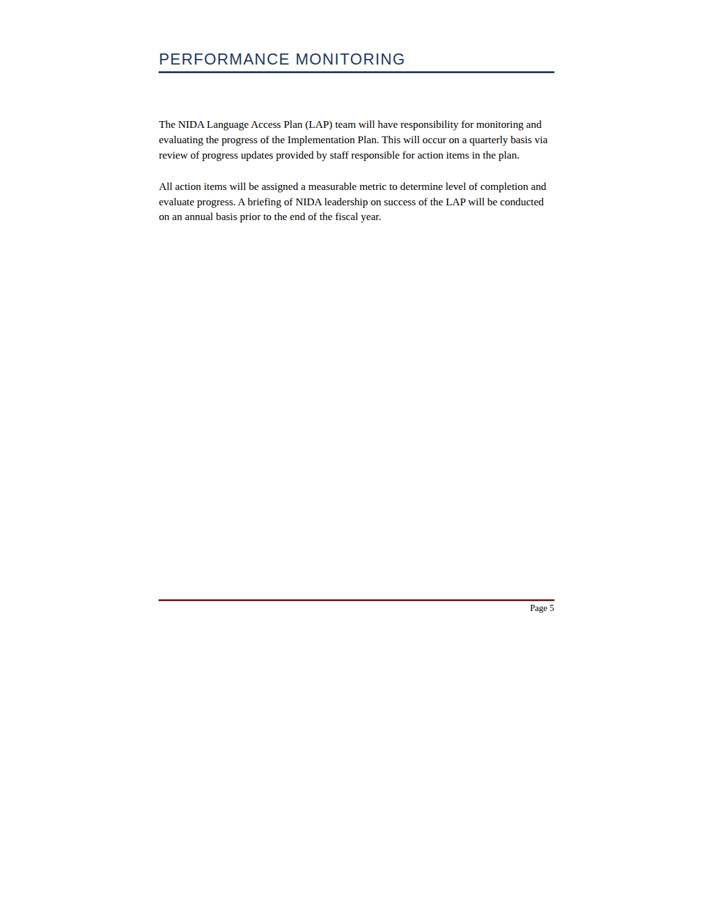Performance Monitoring
The NIDA Language Access Plan (LAP) team will have responsibility for monitoring and evaluating the progress of the Implementation Plan. This will occur on a quarterly basis via review of progress updates provided by staff responsible for action items in the plan.
All action items will be assigned a measurable metric to determine level of completion and evaluate progress. A briefing of NIDA leadership on success of the LAP will be conducted on an annual basis prior to the end of the fiscal year.
Page 5